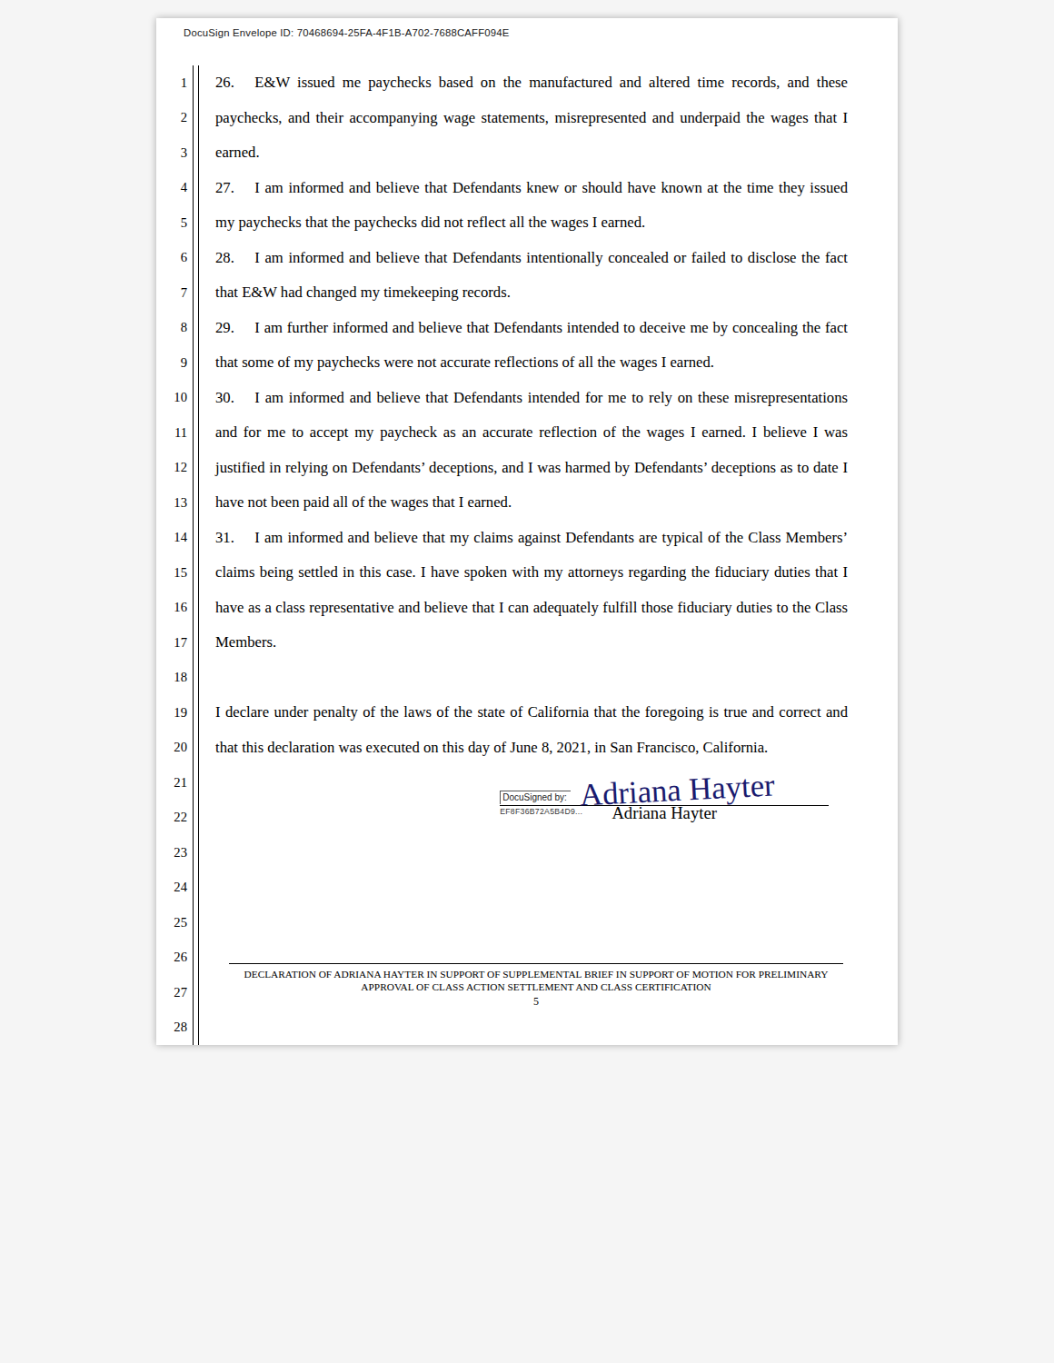DocuSign Envelope ID: 70468694-25FA-4F1B-A702-7688CAFF094E
1
2
3
4
5
6
7
8
9
10
11
12
13
14
15
16
17
18
19
20
21
22
23
24
25
26
27
28
26. E&W issued me paychecks based on the manufactured and altered time records, and these paychecks, and their accompanying wage statements, misrepresented and underpaid the wages that I earned.
27. I am informed and believe that Defendants knew or should have known at the time they issued my paychecks that the paychecks did not reflect all the wages I earned.
28. I am informed and believe that Defendants intentionally concealed or failed to disclose the fact that E&W had changed my timekeeping records.
29. I am further informed and believe that Defendants intended to deceive me by concealing the fact that some of my paychecks were not accurate reflections of all the wages I earned.
30. I am informed and believe that Defendants intended for me to rely on these misrepresentations and for me to accept my paycheck as an accurate reflection of the wages I earned. I believe I was justified in relying on Defendants’ deceptions, and I was harmed by Defendants’ deceptions as to date I have not been paid all of the wages that I earned.
31. I am informed and believe that my claims against Defendants are typical of the Class Members’ claims being settled in this case. I have spoken with my attorneys regarding the fiduciary duties that I have as a class representative and believe that I can adequately fulfill those fiduciary duties to the Class Members.
I declare under penalty of the laws of the state of California that the foregoing is true and correct and that this declaration was executed on this day of June 8, 2021, in San Francisco, California.
DocuSigned by:
Adriana Hayter
EF8F36B72A5B4D9...
Adriana Hayter
DECLARATION OF ADRIANA HAYTER IN SUPPORT OF SUPPLEMENTAL BRIEF IN SUPPORT OF MOTION FOR PRELIMINARY
APPROVAL OF CLASS ACTION SETTLEMENT AND CLASS CERTIFICATION
5